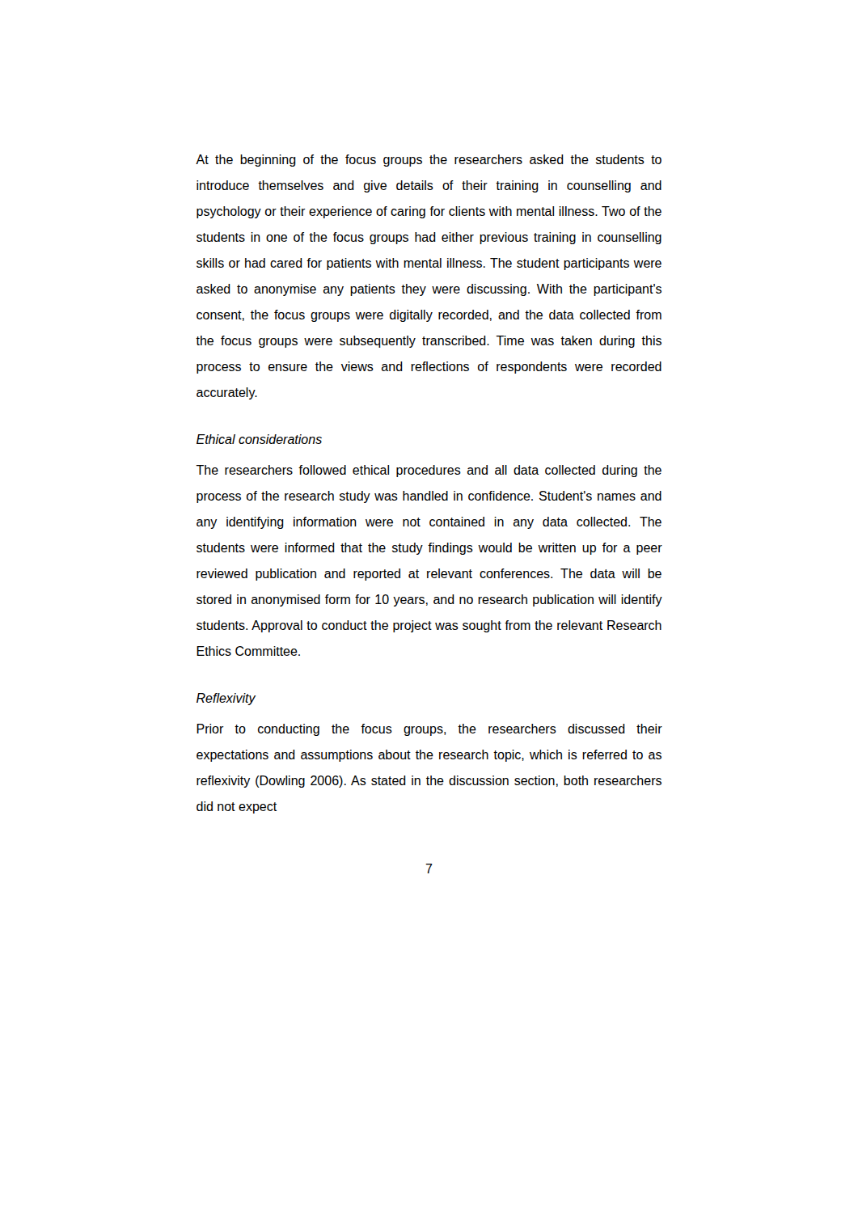At the beginning of the focus groups the researchers asked the students to introduce themselves and give details of their training in counselling and psychology or their experience of caring for clients with mental illness. Two of the students in one of the focus groups had either previous training in counselling skills or had cared for patients with mental illness. The student participants were asked to anonymise any patients they were discussing. With the participant's consent, the focus groups were digitally recorded, and the data collected from the focus groups were subsequently transcribed. Time was taken during this process to ensure the views and reflections of respondents were recorded accurately.
Ethical considerations
The researchers followed ethical procedures and all data collected during the process of the research study was handled in confidence. Student's names and any identifying information were not contained in any data collected. The students were informed that the study findings would be written up for a peer reviewed publication and reported at relevant conferences. The data will be stored in anonymised form for 10 years, and no research publication will identify students. Approval to conduct the project was sought from the relevant Research Ethics Committee.
Reflexivity
Prior to conducting the focus groups, the researchers discussed their expectations and assumptions about the research topic, which is referred to as reflexivity (Dowling 2006). As stated in the discussion section, both researchers did not expect
7